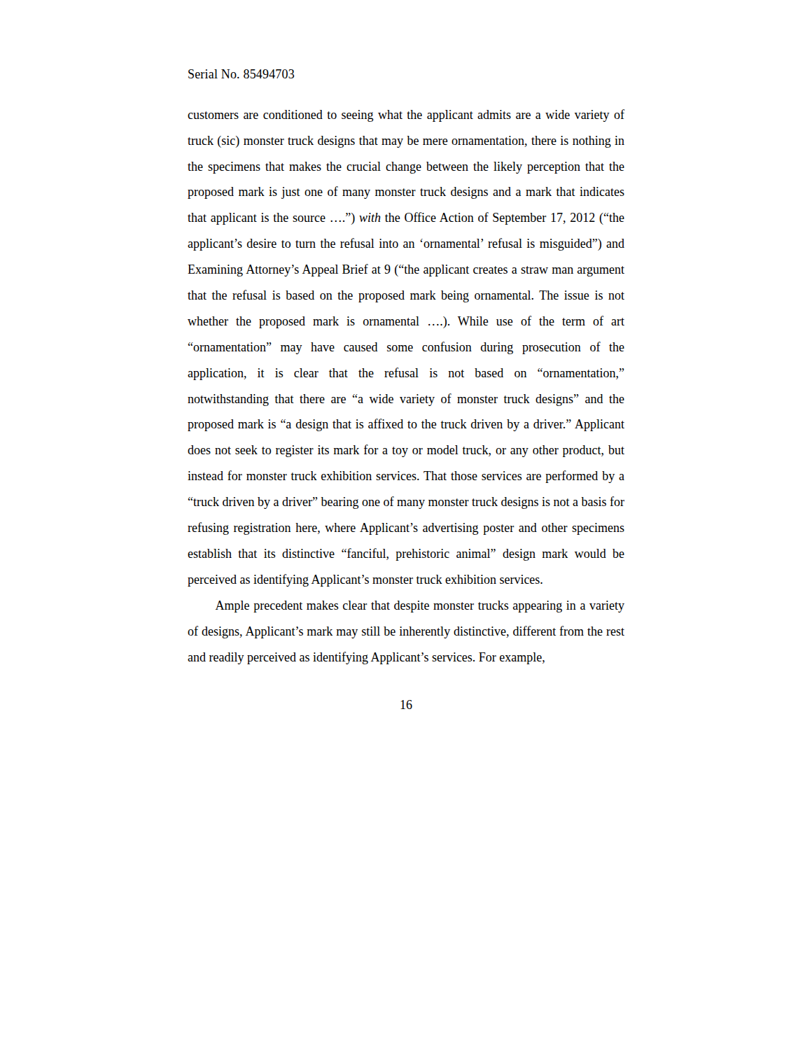Serial No. 85494703
customers are conditioned to seeing what the applicant admits are a wide variety of truck (sic) monster truck designs that may be mere ornamentation, there is nothing in the specimens that makes the crucial change between the likely perception that the proposed mark is just one of many monster truck designs and a mark that indicates that applicant is the source ….”) with the Office Action of September 17, 2012 (“the applicant’s desire to turn the refusal into an ‘ornamental’ refusal is misguided”) and Examining Attorney’s Appeal Brief at 9 (“the applicant creates a straw man argument that the refusal is based on the proposed mark being ornamental. The issue is not whether the proposed mark is ornamental ….). While use of the term of art “ornamentation” may have caused some confusion during prosecution of the application, it is clear that the refusal is not based on “ornamentation,” notwithstanding that there are “a wide variety of monster truck designs” and the proposed mark is “a design that is affixed to the truck driven by a driver.” Applicant does not seek to register its mark for a toy or model truck, or any other product, but instead for monster truck exhibition services. That those services are performed by a “truck driven by a driver” bearing one of many monster truck designs is not a basis for refusing registration here, where Applicant’s advertising poster and other specimens establish that its distinctive “fanciful, prehistoric animal” design mark would be perceived as identifying Applicant’s monster truck exhibition services.
Ample precedent makes clear that despite monster trucks appearing in a variety of designs, Applicant’s mark may still be inherently distinctive, different from the rest and readily perceived as identifying Applicant’s services. For example,
16